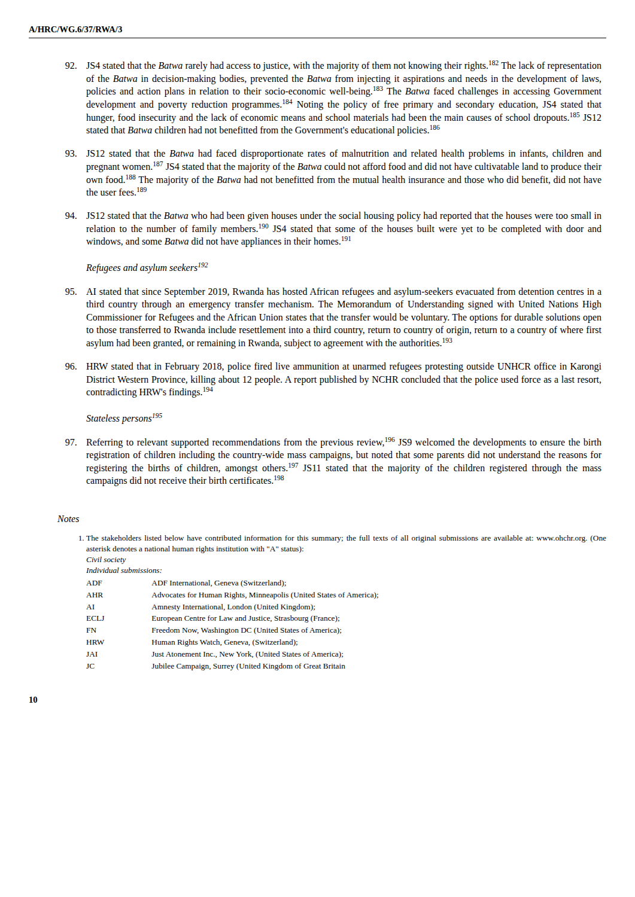A/HRC/WG.6/37/RWA/3
92. JS4 stated that the Batwa rarely had access to justice, with the majority of them not knowing their rights.182 The lack of representation of the Batwa in decision-making bodies, prevented the Batwa from injecting it aspirations and needs in the development of laws, policies and action plans in relation to their socio-economic well-being.183 The Batwa faced challenges in accessing Government development and poverty reduction programmes.184 Noting the policy of free primary and secondary education, JS4 stated that hunger, food insecurity and the lack of economic means and school materials had been the main causes of school dropouts.185 JS12 stated that Batwa children had not benefitted from the Government's educational policies.186
93. JS12 stated that the Batwa had faced disproportionate rates of malnutrition and related health problems in infants, children and pregnant women.187 JS4 stated that the majority of the Batwa could not afford food and did not have cultivatable land to produce their own food.188 The majority of the Batwa had not benefitted from the mutual health insurance and those who did benefit, did not have the user fees.189
94. JS12 stated that the Batwa who had been given houses under the social housing policy had reported that the houses were too small in relation to the number of family members.190 JS4 stated that some of the houses built were yet to be completed with door and windows, and some Batwa did not have appliances in their homes.191
Refugees and asylum seekers192
95. AI stated that since September 2019, Rwanda has hosted African refugees and asylum-seekers evacuated from detention centres in a third country through an emergency transfer mechanism. The Memorandum of Understanding signed with United Nations High Commissioner for Refugees and the African Union states that the transfer would be voluntary. The options for durable solutions open to those transferred to Rwanda include resettlement into a third country, return to country of origin, return to a country of where first asylum had been granted, or remaining in Rwanda, subject to agreement with the authorities.193
96. HRW stated that in February 2018, police fired live ammunition at unarmed refugees protesting outside UNHCR office in Karongi District Western Province, killing about 12 people. A report published by NCHR concluded that the police used force as a last resort, contradicting HRW's findings.194
Stateless persons195
97. Referring to relevant supported recommendations from the previous review,196 JS9 welcomed the developments to ensure the birth registration of children including the country-wide mass campaigns, but noted that some parents did not understand the reasons for registering the births of children, amongst others.197 JS11 stated that the majority of the children registered through the mass campaigns did not receive their birth certificates.198
Notes
The stakeholders listed below have contributed information for this summary; the full texts of all original submissions are available at: www.ohchr.org. (One asterisk denotes a national human rights institution with "A" status):
Civil society
Individual submissions:
| ADF | ADF International, Geneva (Switzerland); |
| AHR | Advocates for Human Rights, Minneapolis (United States of America); |
| AI | Amnesty International, London (United Kingdom); |
| ECLJ | European Centre for Law and Justice, Strasbourg (France); |
| FN | Freedom Now, Washington DC (United States of America); |
| HRW | Human Rights Watch, Geneva, (Switzerland); |
| JAI | Just Atonement Inc., New York, (United States of America); |
| JC | Jubilee Campaign, Surrey (United Kingdom of Great Britain |
10